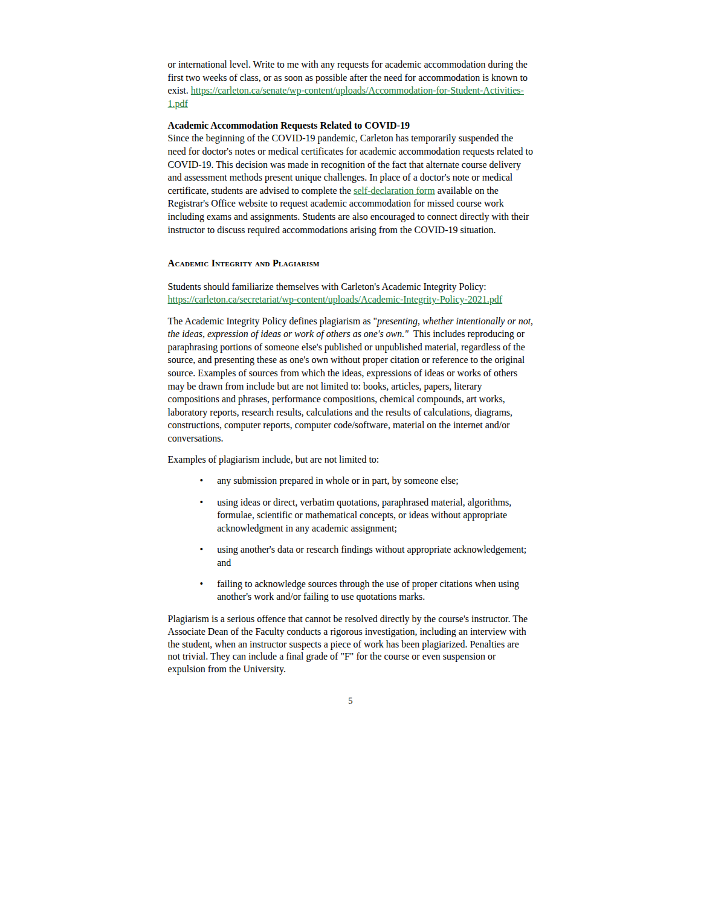or international level. Write to me with any requests for academic accommodation during the first two weeks of class, or as soon as possible after the need for accommodation is known to exist. https://carleton.ca/senate/wp-content/uploads/Accommodation-for-Student-Activities-1.pdf
Academic Accommodation Requests Related to COVID-19
Since the beginning of the COVID-19 pandemic, Carleton has temporarily suspended the need for doctor's notes or medical certificates for academic accommodation requests related to COVID-19. This decision was made in recognition of the fact that alternate course delivery and assessment methods present unique challenges. In place of a doctor's note or medical certificate, students are advised to complete the self-declaration form available on the Registrar's Office website to request academic accommodation for missed course work including exams and assignments. Students are also encouraged to connect directly with their instructor to discuss required accommodations arising from the COVID-19 situation.
Academic Integrity and Plagiarism
Students should familiarize themselves with Carleton's Academic Integrity Policy:
https://carleton.ca/secretariat/wp-content/uploads/Academic-Integrity-Policy-2021.pdf
The Academic Integrity Policy defines plagiarism as "presenting, whether intentionally or not, the ideas, expression of ideas or work of others as one's own." This includes reproducing or paraphrasing portions of someone else's published or unpublished material, regardless of the source, and presenting these as one's own without proper citation or reference to the original source. Examples of sources from which the ideas, expressions of ideas or works of others may be drawn from include but are not limited to: books, articles, papers, literary compositions and phrases, performance compositions, chemical compounds, art works, laboratory reports, research results, calculations and the results of calculations, diagrams, constructions, computer reports, computer code/software, material on the internet and/or conversations.
Examples of plagiarism include, but are not limited to:
any submission prepared in whole or in part, by someone else;
using ideas or direct, verbatim quotations, paraphrased material, algorithms, formulae, scientific or mathematical concepts, or ideas without appropriate acknowledgment in any academic assignment;
using another's data or research findings without appropriate acknowledgement; and
failing to acknowledge sources through the use of proper citations when using another's work and/or failing to use quotations marks.
Plagiarism is a serious offence that cannot be resolved directly by the course's instructor. The Associate Dean of the Faculty conducts a rigorous investigation, including an interview with the student, when an instructor suspects a piece of work has been plagiarized. Penalties are not trivial. They can include a final grade of "F" for the course or even suspension or expulsion from the University.
5